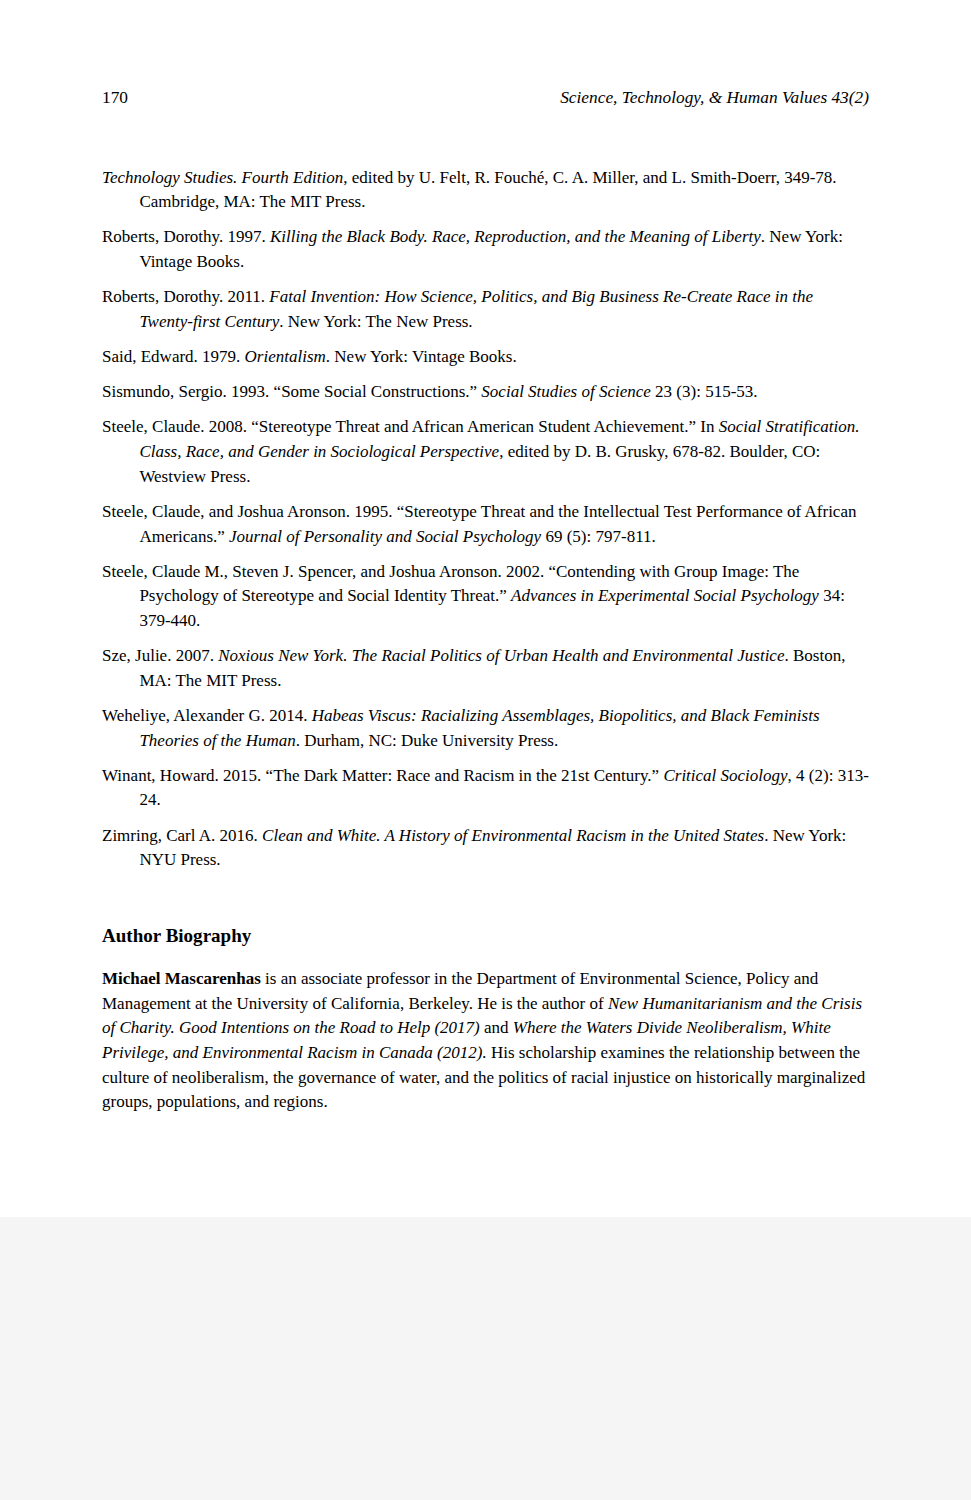170 Science, Technology, & Human Values 43(2)
Technology Studies. Fourth Edition, edited by U. Felt, R. Fouché, C. A. Miller, and L. Smith-Doerr, 349-78. Cambridge, MA: The MIT Press.
Roberts, Dorothy. 1997. Killing the Black Body. Race, Reproduction, and the Meaning of Liberty. New York: Vintage Books.
Roberts, Dorothy. 2011. Fatal Invention: How Science, Politics, and Big Business Re-Create Race in the Twenty-first Century. New York: The New Press.
Said, Edward. 1979. Orientalism. New York: Vintage Books.
Sismundo, Sergio. 1993. “Some Social Constructions.” Social Studies of Science 23 (3): 515-53.
Steele, Claude. 2008. “Stereotype Threat and African American Student Achievement.” In Social Stratification. Class, Race, and Gender in Sociological Perspective, edited by D. B. Grusky, 678-82. Boulder, CO: Westview Press.
Steele, Claude, and Joshua Aronson. 1995. “Stereotype Threat and the Intellectual Test Performance of African Americans.” Journal of Personality and Social Psychology 69 (5): 797-811.
Steele, Claude M., Steven J. Spencer, and Joshua Aronson. 2002. “Contending with Group Image: The Psychology of Stereotype and Social Identity Threat.” Advances in Experimental Social Psychology 34: 379-440.
Sze, Julie. 2007. Noxious New York. The Racial Politics of Urban Health and Environmental Justice. Boston, MA: The MIT Press.
Weheliye, Alexander G. 2014. Habeas Viscus: Racializing Assemblages, Biopolitics, and Black Feminists Theories of the Human. Durham, NC: Duke University Press.
Winant, Howard. 2015. “The Dark Matter: Race and Racism in the 21st Century.” Critical Sociology, 4 (2): 313-24.
Zimring, Carl A. 2016. Clean and White. A History of Environmental Racism in the United States. New York: NYU Press.
Author Biography
Michael Mascarenhas is an associate professor in the Department of Environmental Science, Policy and Management at the University of California, Berkeley. He is the author of New Humanitarianism and the Crisis of Charity. Good Intentions on the Road to Help (2017) and Where the Waters Divide Neoliberalism, White Privilege, and Environmental Racism in Canada (2012). His scholarship examines the relationship between the culture of neoliberalism, the governance of water, and the politics of racial injustice on historically marginalized groups, populations, and regions.